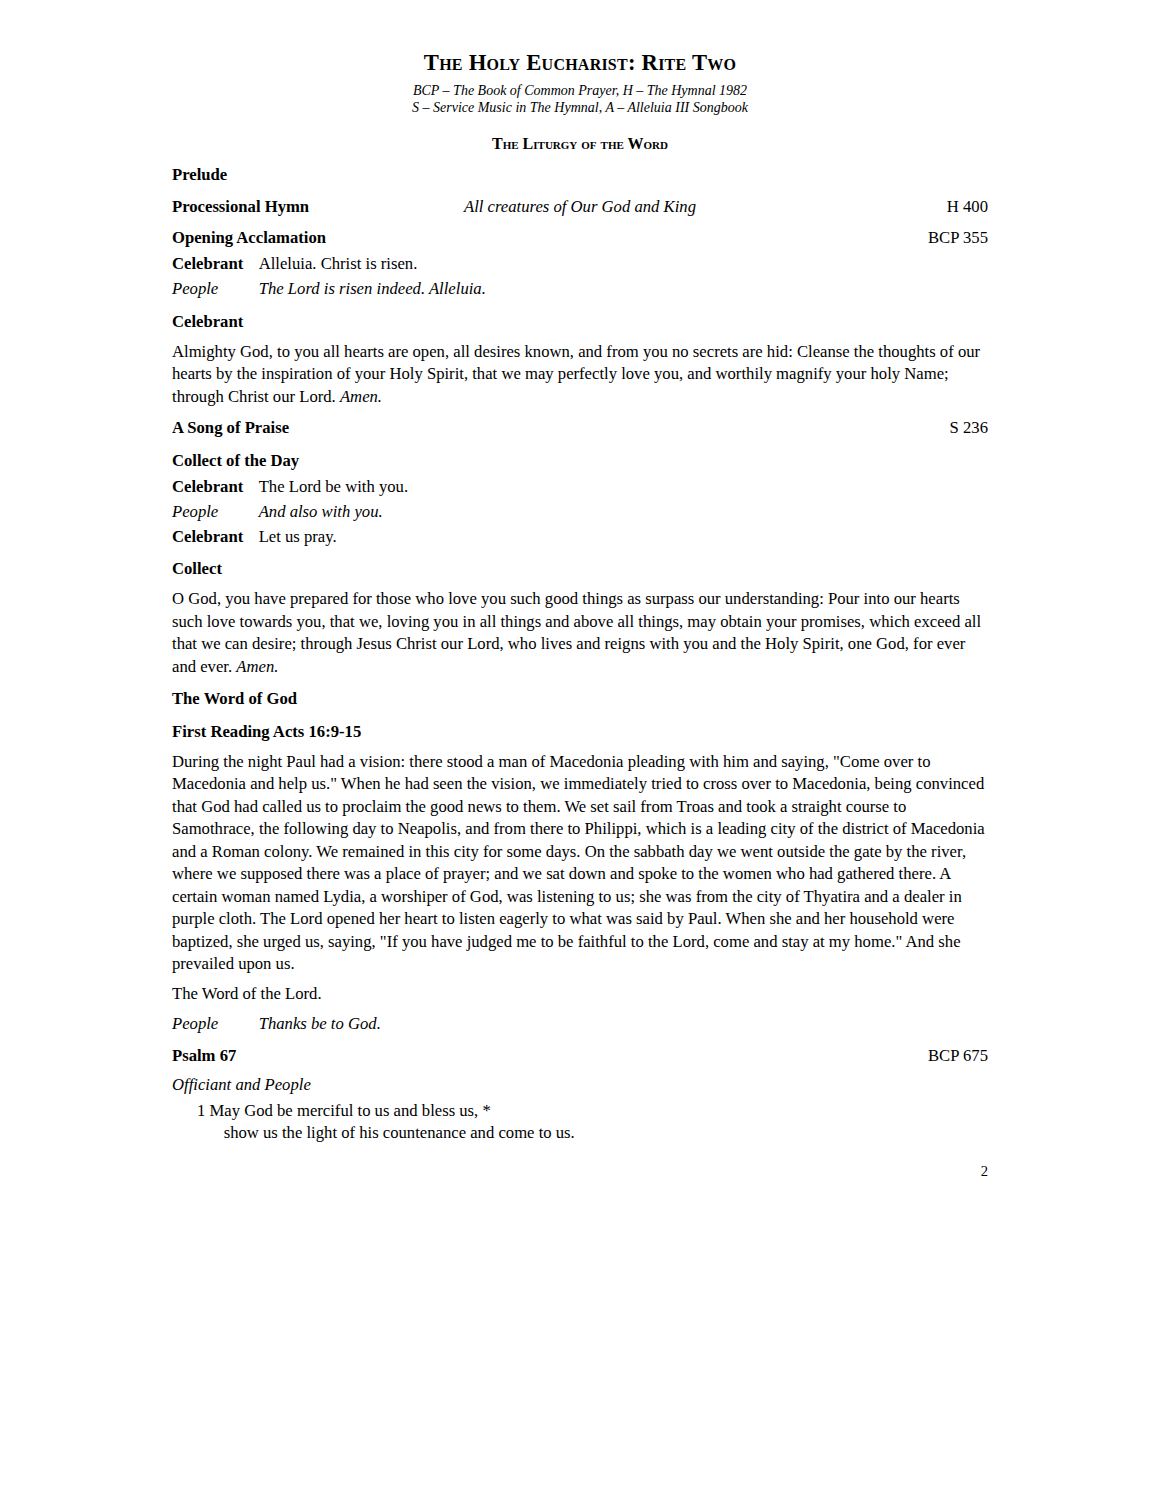The Holy Eucharist: Rite Two
BCP – The Book of Common Prayer, H – The Hymnal 1982
S – Service Music in The Hymnal, A – Alleluia III Songbook
The Liturgy of the Word
Prelude
Processional Hymn H 400 All creatures of Our God and King
Opening Acclamation BCP 355
Celebrant Alleluia. Christ is risen.
People The Lord is risen indeed. Alleluia.
Celebrant
Almighty God, to you all hearts are open, all desires known, and from you no secrets are hid: Cleanse the thoughts of our hearts by the inspiration of your Holy Spirit, that we may perfectly love you, and worthily magnify your holy Name; through Christ our Lord. Amen.
A Song of Praise S 236
Collect of the Day
Celebrant The Lord be with you.
People And also with you.
Celebrant Let us pray.
Collect
O God, you have prepared for those who love you such good things as surpass our understanding: Pour into our hearts such love towards you, that we, loving you in all things and above all things, may obtain your promises, which exceed all that we can desire; through Jesus Christ our Lord, who lives and reigns with you and the Holy Spirit, one God, for ever and ever. Amen.
The Word of God
First Reading Acts 16:9-15
During the night Paul had a vision: there stood a man of Macedonia pleading with him and saying, "Come over to Macedonia and help us." When he had seen the vision, we immediately tried to cross over to Macedonia, being convinced that God had called us to proclaim the good news to them. We set sail from Troas and took a straight course to Samothrace, the following day to Neapolis, and from there to Philippi, which is a leading city of the district of Macedonia and a Roman colony. We remained in this city for some days. On the sabbath day we went outside the gate by the river, where we supposed there was a place of prayer; and we sat down and spoke to the women who had gathered there. A certain woman named Lydia, a worshiper of God, was listening to us; she was from the city of Thyatira and a dealer in purple cloth. The Lord opened her heart to listen eagerly to what was said by Paul. When she and her household were baptized, she urged us, saying, "If you have judged me to be faithful to the Lord, come and stay at my home." And she prevailed upon us.
The Word of the Lord.
People Thanks be to God.
Psalm 67 BCP 675
Officiant and People
1 May God be merciful to us and bless us, * show us the light of his countenance and come to us.
2